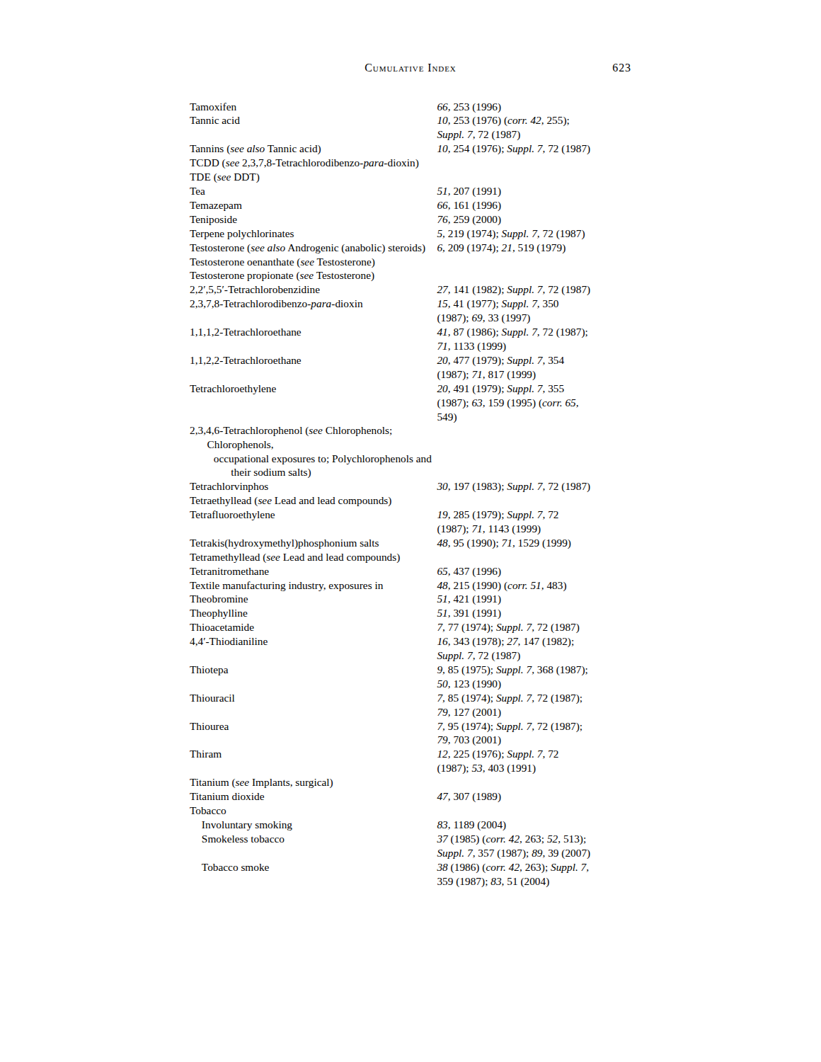Cumulative Index 623
| Tamoxifen | 66, 253 (1996) |
| Tannic acid | 10, 253 (1976) ( corr. 42, 255); |
| | Suppl. 7, 72 (1987) |
| Tannins ( see also Tannic acid) | 10, 254 (1976); Suppl. 7, 72 (1987) |
| TCDD ( see 2,3,7,8-Tetrachlorodibenzo- para -dioxin) | |
| TDE ( see DDT) | |
| Tea | 51, 207 (1991) |
| Temazepam | 66, 161 (1996) |
| Teniposide | 76, 259 (2000) |
| Terpene polychlorinates | 5, 219 (1974); Suppl. 7, 72 (1987) |
| Testosterone ( see also Androgenic (anabolic) steroids) | 6, 209 (1974); 21, 519 (1979) |
| Testosterone oenanthate ( see Testosterone) | |
| Testosterone propionate ( see Testosterone) | |
| 2,2′,5,5′-Tetrachlorobenzidine | 27, 141 (1982); Suppl. 7, 72 (1987) |
| 2,3,7,8-Tetrachlorodibenzo- para -dioxin | 15, 41 (1977); Suppl. 7, 350 |
| | (1987); 69, 33 (1997) |
| 1,1,1,2-Tetrachloroethane | 41, 87 (1986); Suppl. 7, 72 (1987); |
| | 71, 1133 (1999) |
| 1,1,2,2-Tetrachloroethane | 20, 477 (1979); Suppl. 7, 354 |
| | (1987); 71, 817 (1999) |
| Tetrachloroethylene | 20, 491 (1979); Suppl. 7, 355 |
| | (1987); 63, 159 (1995) ( corr. 65, |
| | 549) |
| 2,3,4,6-Tetrachlorophenol ( see Chlorophenols; Chlorophenols, occupational exposures to; Polychlorophenols and their sodium salts) | |
| Tetrachlorvinphos | 30, 197 (1983); Suppl. 7, 72 (1987) |
| Tetraethyllead ( see Lead and lead compounds) | |
| Tetrafluoroethylene | 19, 285 (1979); Suppl. 7, 72 |
| | (1987); 71, 1143 (1999) |
| Tetrakis(hydroxymethyl)phosphonium salts | 48, 95 (1990); 71, 1529 (1999) |
| Tetramethyllead ( see Lead and lead compounds) | |
| Tetranitromethane | 65, 437 (1996) |
| Textile manufacturing industry, exposures in | 48, 215 (1990) ( corr. 51, 483) |
| Theobromine | 51, 421 (1991) |
| Theophylline | 51, 391 (1991) |
| Thioacetamide | 7, 77 (1974); Suppl. 7, 72 (1987) |
| 4,4′-Thiodianiline | 16, 343 (1978); 27, 147 (1982); |
| | Suppl. 7, 72 (1987) |
| Thiotepa | 9, 85 (1975); Suppl. 7, 368 (1987); |
| | 50, 123 (1990) |
| Thiouracil | 7, 85 (1974); Suppl. 7, 72 (1987); |
| | 79, 127 (2001) |
| Thiourea | 7, 95 (1974); Suppl. 7, 72 (1987); |
| | 79, 703 (2001) |
| Thiram | 12, 225 (1976); Suppl. 7, 72 |
| | (1987); 53, 403 (1991) |
| Titanium ( see Implants, surgical) | |
| Titanium dioxide | 47, 307 (1989) |
| Tobacco | |
| Involuntary smoking | 83, 1189 (2004) |
| Smokeless tobacco | 37 (1985) ( corr. 42, 263; 52, 513); |
| | Suppl. 7, 357 (1987); 89, 39 (2007) |
| Tobacco smoke | 38 (1986) ( corr. 42, 263); Suppl. 7, |
| | 359 (1987); 83, 51 (2004) |